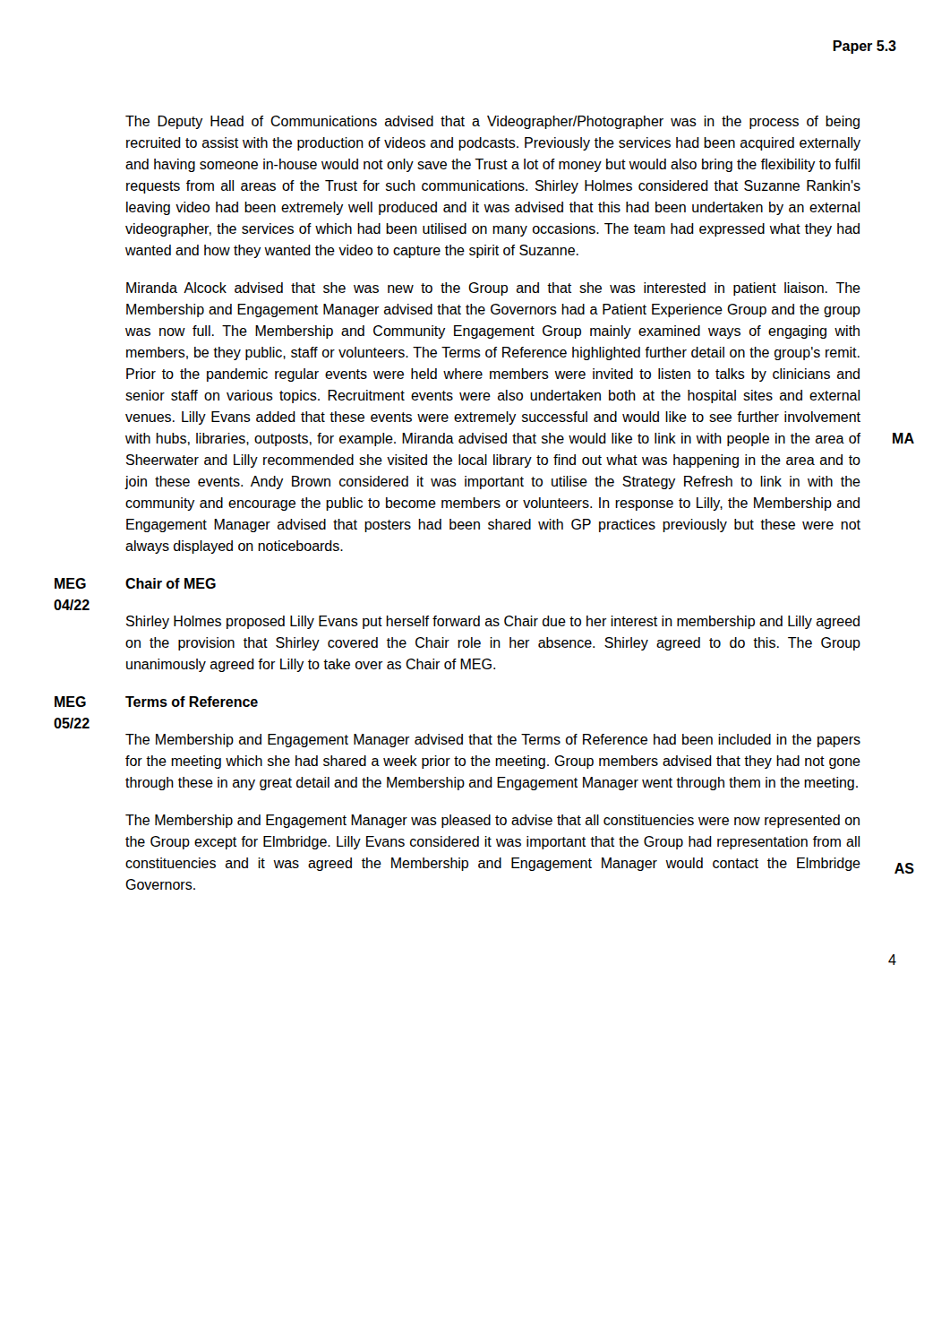Paper 5.3
The Deputy Head of Communications advised that a Videographer/Photographer was in the process of being recruited to assist with the production of videos and podcasts. Previously the services had been acquired externally and having someone in-house would not only save the Trust a lot of money but would also bring the flexibility to fulfil requests from all areas of the Trust for such communications. Shirley Holmes considered that Suzanne Rankin's leaving video had been extremely well produced and it was advised that this had been undertaken by an external videographer, the services of which had been utilised on many occasions. The team had expressed what they had wanted and how they wanted the video to capture the spirit of Suzanne.
MA
Miranda Alcock advised that she was new to the Group and that she was interested in patient liaison. The Membership and Engagement Manager advised that the Governors had a Patient Experience Group and the group was now full. The Membership and Community Engagement Group mainly examined ways of engaging with members, be they public, staff or volunteers. The Terms of Reference highlighted further detail on the group's remit. Prior to the pandemic regular events were held where members were invited to listen to talks by clinicians and senior staff on various topics. Recruitment events were also undertaken both at the hospital sites and external venues. Lilly Evans added that these events were extremely successful and would like to see further involvement with hubs, libraries, outposts, for example. Miranda advised that she would like to link in with people in the area of Sheerwater and Lilly recommended she visited the local library to find out what was happening in the area and to join these events. Andy Brown considered it was important to utilise the Strategy Refresh to link in with the community and encourage the public to become members or volunteers. In response to Lilly, the Membership and Engagement Manager advised that posters had been shared with GP practices previously but these were not always displayed on noticeboards.
MEG
04/22
Chair of MEG
Shirley Holmes proposed Lilly Evans put herself forward as Chair due to her interest in membership and Lilly agreed on the provision that Shirley covered the Chair role in her absence. Shirley agreed to do this. The Group unanimously agreed for Lilly to take over as Chair of MEG.
MEG
05/22
Terms of Reference
The Membership and Engagement Manager advised that the Terms of Reference had been included in the papers for the meeting which she had shared a week prior to the meeting. Group members advised that they had not gone through these in any great detail and the Membership and Engagement Manager went through them in the meeting.
AS
The Membership and Engagement Manager was pleased to advise that all constituencies were now represented on the Group except for Elmbridge. Lilly Evans considered it was important that the Group had representation from all constituencies and it was agreed the Membership and Engagement Manager would contact the Elmbridge Governors.
4